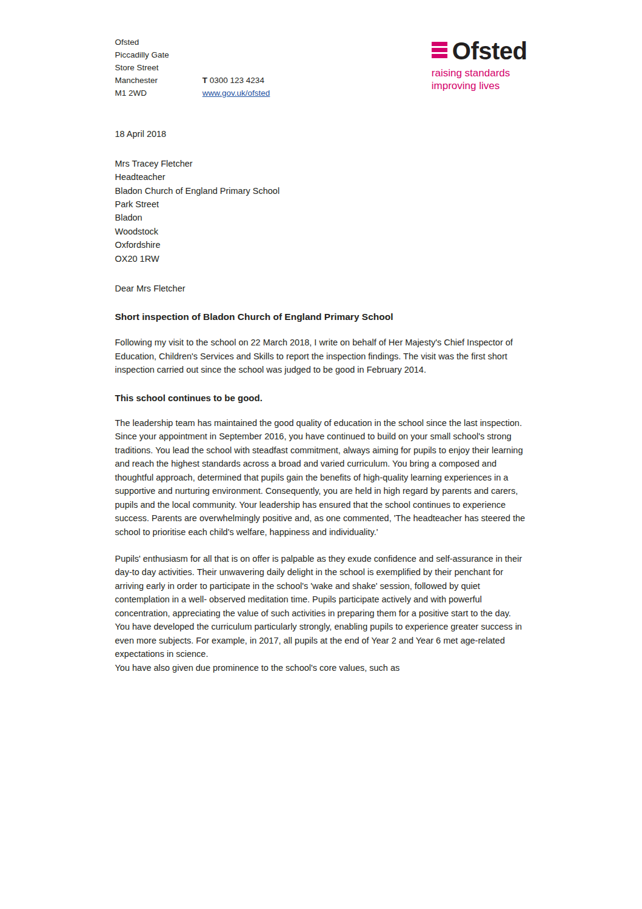| Ofsted | |
| Piccadilly Gate | |
| Store Street | |
| Manchester | T 0300 123 4234 |
| M1 2WD | www.gov.uk/ofsted |
Ofsted
raising standards
improving lives
18 April 2018
Mrs Tracey Fletcher
Headteacher
Bladon Church of England Primary School
Park Street
Bladon
Woodstock
Oxfordshire
OX20 1RW
Dear Mrs Fletcher
Short inspection of Bladon Church of England Primary School
Following my visit to the school on 22 March 2018, I write on behalf of Her Majesty's Chief Inspector of Education, Children's Services and Skills to report the inspection findings. The visit was the first short inspection carried out since the school was judged to be good in February 2014.
This school continues to be good.
The leadership team has maintained the good quality of education in the school since the last inspection. Since your appointment in September 2016, you have continued to build on your small school's strong traditions. You lead the school with steadfast commitment, always aiming for pupils to enjoy their learning and reach the highest standards across a broad and varied curriculum. You bring a composed and thoughtful approach, determined that pupils gain the benefits of high-quality learning experiences in a supportive and nurturing environment. Consequently, you are held in high regard by parents and carers, pupils and the local community. Your leadership has ensured that the school continues to experience success. Parents are overwhelmingly positive and, as one commented, 'The headteacher has steered the school to prioritise each child's welfare, happiness and individuality.'
Pupils' enthusiasm for all that is on offer is palpable as they exude confidence and self-assurance in their day-to day activities. Their unwavering daily delight in the school is exemplified by their penchant for arriving early in order to participate in the school's 'wake and shake' session, followed by quiet contemplation in a well- observed meditation time. Pupils participate actively and with powerful concentration, appreciating the value of such activities in preparing them for a positive start to the day. You have developed the curriculum particularly strongly, enabling pupils to experience greater success in even more subjects. For example, in 2017, all pupils at the end of Year 2 and Year 6 met age-related expectations in science.
You have also given due prominence to the school's core values, such as